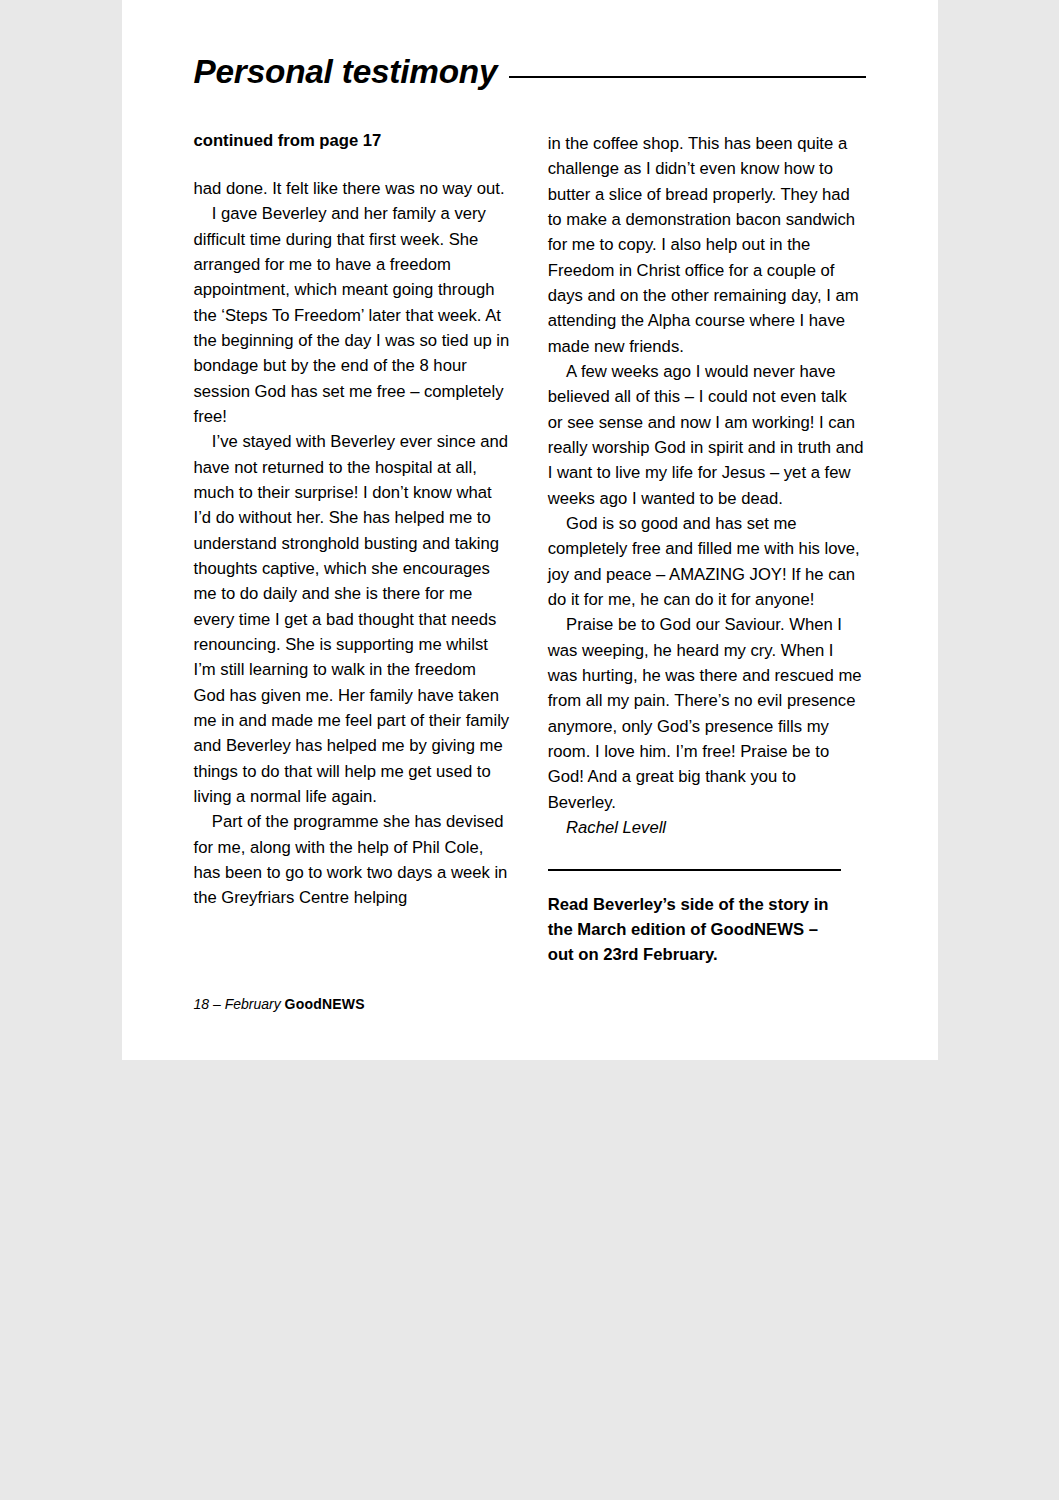Personal testimony
continued from page 17
had done. It felt like there was no way out.
I gave Beverley and her family a very difficult time during that first week. She arranged for me to have a freedom appointment, which meant going through the ‘Steps To Freedom’ later that week. At the beginning of the day I was so tied up in bondage but by the end of the 8 hour session God has set me free – completely free!
I’ve stayed with Beverley ever since and have not returned to the hospital at all, much to their surprise! I don’t know what I’d do without her. She has helped me to understand stronghold busting and taking thoughts captive, which she encourages me to do daily and she is there for me every time I get a bad thought that needs renouncing. She is supporting me whilst I’m still learning to walk in the freedom God has given me. Her family have taken me in and made me feel part of their family and Beverley has helped me by giving me things to do that will help me get used to living a normal life again.
Part of the programme she has devised for me, along with the help of Phil Cole, has been to go to work two days a week in the Greyfriars Centre helping
in the coffee shop. This has been quite a challenge as I didn’t even know how to butter a slice of bread properly. They had to make a demonstration bacon sandwich for me to copy. I also help out in the Freedom in Christ office for a couple of days and on the other remaining day, I am attending the Alpha course where I have made new friends.
A few weeks ago I would never have believed all of this – I could not even talk or see sense and now I am working! I can really worship God in spirit and in truth and I want to live my life for Jesus – yet a few weeks ago I wanted to be dead.
God is so good and has set me completely free and filled me with his love, joy and peace – AMAZING JOY! If he can do it for me, he can do it for anyone!
Praise be to God our Saviour. When I was weeping, he heard my cry. When I was hurting, he was there and rescued me from all my pain. There’s no evil presence anymore, only God’s presence fills my room. I love him. I’m free! Praise be to God! And a great big thank you to Beverley.
Rachel Levell
Read Beverley’s side of the story in the March edition of GoodNEWS – out on 23rd February.
18 – February GoodNEWS